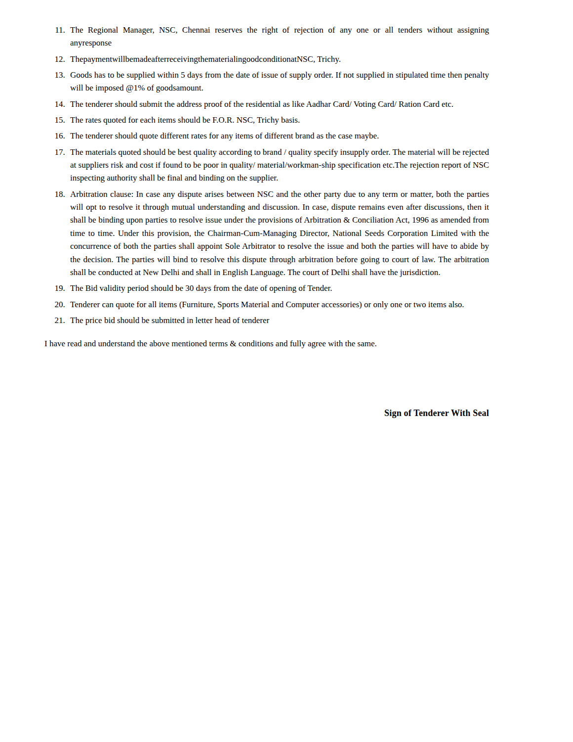The Regional Manager, NSC, Chennai reserves the right of rejection of any one or all tenders without assigning anyresponse
ThepaymentwillbemadeafterreceivingthematerialingoodconditionatNSC, Trichy.
Goods has to be supplied within 5 days from the date of issue of supply order. If not supplied in stipulated time then penalty will be imposed @1% of goodsamount.
The tenderer should submit the address proof of the residential as like Aadhar Card/ Voting Card/ Ration Card etc.
The rates quoted for each items should be F.O.R. NSC, Trichy basis.
The tenderer should quote different rates for any items of different brand as the case maybe.
The materials quoted should be best quality according to brand / quality specify insupply order. The material will be rejected at suppliers risk and cost if found to be poor in quality/ material/workman-ship specification etc.The rejection report of NSC inspecting authority shall be final and binding on the supplier.
Arbitration clause: In case any dispute arises between NSC and the other party due to any term or matter, both the parties will opt to resolve it through mutual understanding and discussion. In case, dispute remains even after discussions, then it shall be binding upon parties to resolve issue under the provisions of Arbitration & Conciliation Act, 1996 as amended from time to time. Under this provision, the Chairman-Cum-Managing Director, National Seeds Corporation Limited with the concurrence of both the parties shall appoint Sole Arbitrator to resolve the issue and both the parties will have to abide by the decision. The parties will bind to resolve this dispute through arbitration before going to court of law. The arbitration shall be conducted at New Delhi and shall in English Language. The court of Delhi shall have the jurisdiction.
The Bid validity period should be 30 days from the date of opening of Tender.
Tenderer can quote for all items (Furniture, Sports Material and Computer accessories) or only one or two items also.
The price bid should be submitted in letter head of tenderer
I have read and understand the above mentioned terms & conditions and fully agree with the same.
Sign of Tenderer With Seal